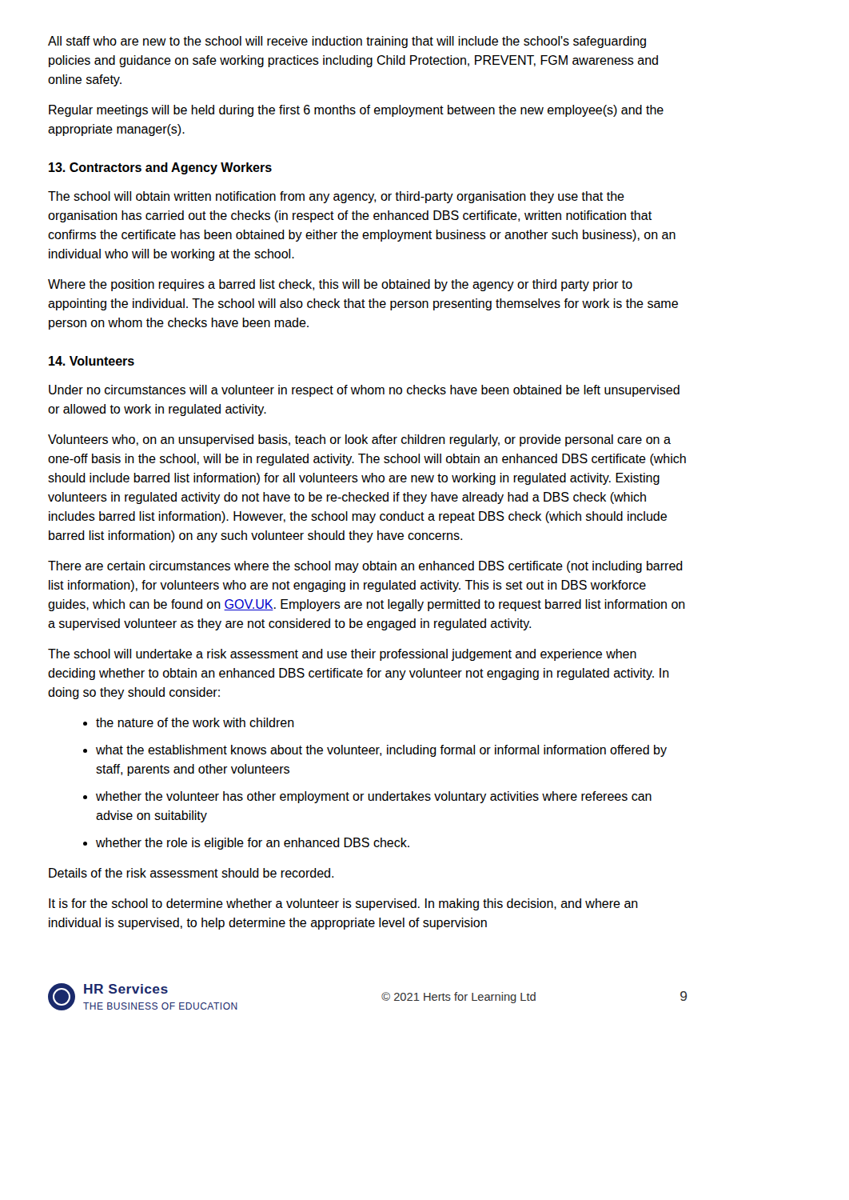All staff who are new to the school will receive induction training that will include the school's safeguarding policies and guidance on safe working practices including Child Protection, PREVENT, FGM awareness and online safety.
Regular meetings will be held during the first 6 months of employment between the new employee(s) and the appropriate manager(s).
13. Contractors and Agency Workers
The school will obtain written notification from any agency, or third-party organisation they use that the organisation has carried out the checks (in respect of the enhanced DBS certificate, written notification that confirms the certificate has been obtained by either the employment business or another such business), on an individual who will be working at the school.
Where the position requires a barred list check, this will be obtained by the agency or third party prior to appointing the individual. The school will also check that the person presenting themselves for work is the same person on whom the checks have been made.
14. Volunteers
Under no circumstances will a volunteer in respect of whom no checks have been obtained be left unsupervised or allowed to work in regulated activity.
Volunteers who, on an unsupervised basis, teach or look after children regularly, or provide personal care on a one-off basis in the school, will be in regulated activity. The school will obtain an enhanced DBS certificate (which should include barred list information) for all volunteers who are new to working in regulated activity. Existing volunteers in regulated activity do not have to be re-checked if they have already had a DBS check (which includes barred list information). However, the school may conduct a repeat DBS check (which should include barred list information) on any such volunteer should they have concerns.
There are certain circumstances where the school may obtain an enhanced DBS certificate (not including barred list information), for volunteers who are not engaging in regulated activity. This is set out in DBS workforce guides, which can be found on GOV.UK. Employers are not legally permitted to request barred list information on a supervised volunteer as they are not considered to be engaged in regulated activity.
The school will undertake a risk assessment and use their professional judgement and experience when deciding whether to obtain an enhanced DBS certificate for any volunteer not engaging in regulated activity. In doing so they should consider:
the nature of the work with children
what the establishment knows about the volunteer, including formal or informal information offered by staff, parents and other volunteers
whether the volunteer has other employment or undertakes voluntary activities where referees can advise on suitability
whether the role is eligible for an enhanced DBS check.
Details of the risk assessment should be recorded.
It is for the school to determine whether a volunteer is supervised. In making this decision, and where an individual is supervised, to help determine the appropriate level of supervision
HR Services
THE BUSINESS OF EDUCATION
© 2021 Herts for Learning Ltd
9